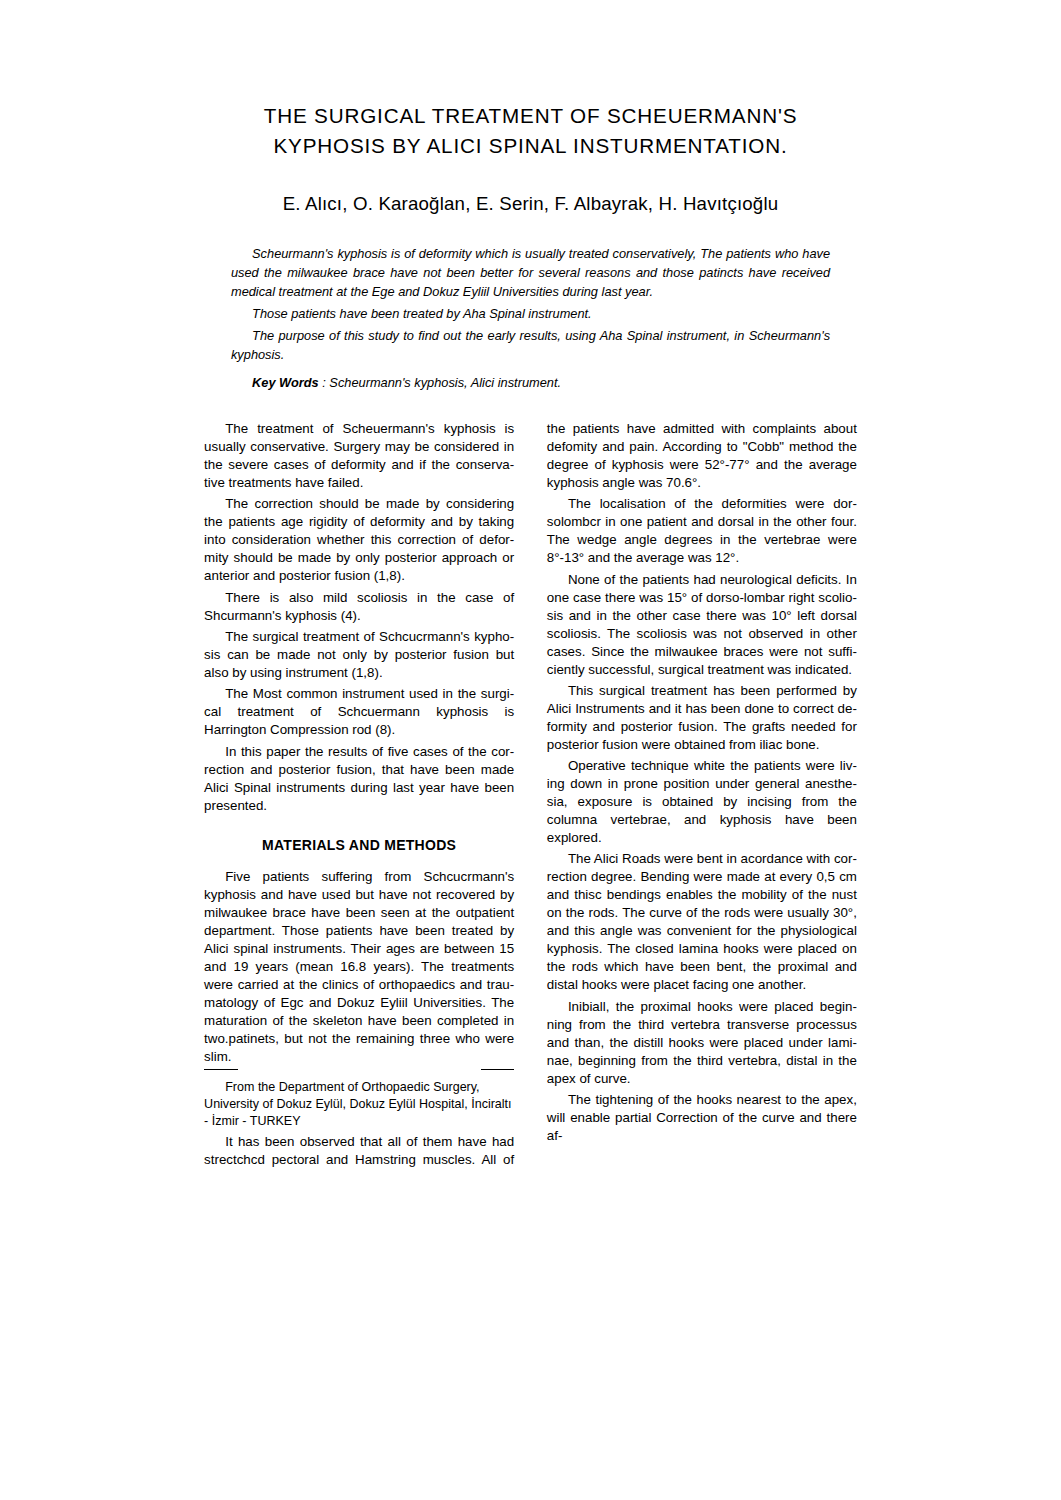The Surgical Treatment of Scheuermann's
Kyphosis by Alici Spinal Insturmentation.
E. Alıcı, O. Karaoğlan, E. Serin, F. Albayrak, H. Havıtçıoğlu
Scheurmann's kyphosis is of deformity which is usually treated conservatively, The patients who have used the milwaukee brace have not been better for several reasons and those patincts have received medical treatment at the Ege and Dokuz Eyliil Universities during last year.
Those patients have been treated by Aha Spinal instrument.
The purpose of this study to find out the early results, using Aha Spinal instrument, in Scheurmann's kyphosis.
Key Words : Scheurmann's kyphosis, Alici instrument.
The treatment of Scheuermann's kyphosis is usually conservative. Surgery may be considered in the severe cases of deformity and if the conservative treatments have failed.
The correction should be made by considering the patients age rigidity of deformity and by taking into consideration whether this correction of deformity should be made by only posterior approach or anterior and posterior fusion (1,8).
There is also mild scoliosis in the case of Shcurmann's kyphosis (4).
The surgical treatment of Schcucrmann's kyphosis can be made not only by posterior fusion but also by using instrument (1,8).
The Most common instrument used in the surgical treatment of Schcuermann kyphosis is Harrington Compression rod (8).
In this paper the results of five cases of the correction and posterior fusion, that have been made Alici Spinal instruments during last year have been presented.
MATERIALS AND METHODS
Five patients suffering from Schcucrmann's kyphosis and have used but have not recovered by milwaukee brace have been seen at the outpatient department. Those patients have been treated by Alici spinal instruments. Their ages are between 15 and 19 years (mean 16.8 years). The treatments were carried at the clinics of orthopaedics and traumatology of Egc and Dokuz Eyliil Universities. The maturation of the skeleton have been completed in two.patinets, but not the remaining three who were slim.
From the Department of Orthopaedic Surgery, University of Dokuz Eylül, Dokuz Eylül Hospital, İnciraltı - İzmir - TURKEY
It has been observed that all of them have had strectchcd pectoral and Hamstring muscles. All of the patients have admitted with complaints about defomity and pain. According to "Cobb" method the degree of kyphosis were 52°-77° and the average kyphosis angle was 70.6°.
The localisation of the deformities were dorsolombcr in one patient and dorsal in the other four. The wedge angle degrees in the vertebrae were 8°-13° and the average was 12°.
None of the patients had neurological deficits. In one case there was 15° of dorso-lombar right scoliosis and in the other case there was 10° left dorsal scoliosis. The scoliosis was not observed in other cases. Since the milwaukee braces were not sufficiently successful, surgical treatment was indicated.
This surgical treatment has been performed by Alici Instruments and it has been done to correct deformity and posterior fusion. The grafts needed for posterior fusion were obtained from iliac bone.
Operative technique white the patients were living down in prone position under general anesthesia, exposure is obtained by incising from the columna vertebrae, and kyphosis have been explored.
The Alici Roads were bent in acordance with correction degree. Bending were made at every 0,5 cm and thisc bendings enables the mobility of the nust on the rods. The curve of the rods were usually 30°, and this angle was convenient for the physiological kyphosis. The closed lamina hooks were placed on the rods which have been bent, the proximal and distal hooks were placet facing one another.
Inibiall, the proximal hooks were placed beginning from the third vertebra transverse processus and than, the distill hooks were placed under laminae, beginning from the third vertebra, distal in the apex of curve.
The tightening of the hooks nearest to the apex, will enable partial Correction of the curve and there af-